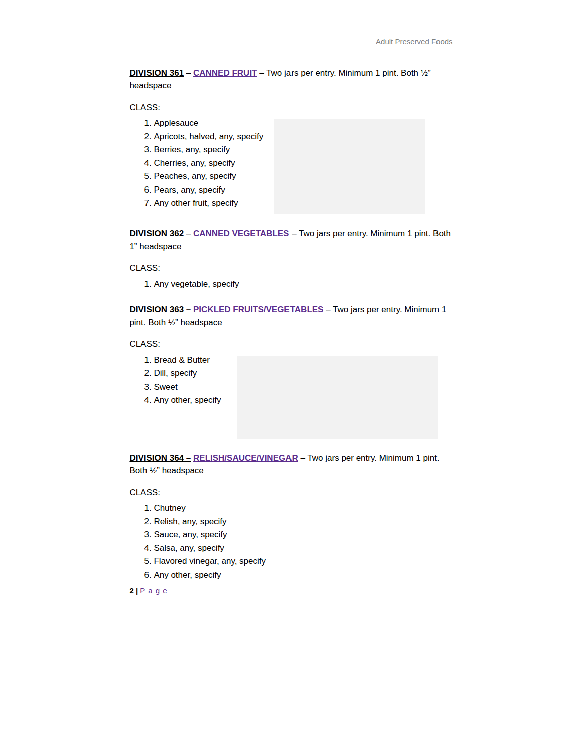Adult Preserved Foods
DIVISION 361 – CANNED FRUIT – Two jars per entry. Minimum 1 pint. Both ½” headspace
CLASS:
Applesauce
Apricots, halved, any, specify
Berries, any, specify
Cherries, any, specify
Peaches, any, specify
Pears, any, specify
Any other fruit, specify
DIVISION 362 – CANNED VEGETABLES – Two jars per entry. Minimum 1 pint. Both 1” headspace
CLASS:
Any vegetable, specify
DIVISION 363 – PICKLED FRUITS/VEGETABLES – Two jars per entry. Minimum 1 pint. Both ½” headspace
CLASS:
Bread & Butter
Dill, specify
Sweet
Any other, specify
DIVISION 364 – RELISH/SAUCE/VINEGAR – Two jars per entry. Minimum 1 pint. Both ½” headspace
CLASS:
Chutney
Relish, any, specify
Sauce, any, specify
Salsa, any, specify
Flavored vinegar, any, specify
Any other, specify
2 | P a g e